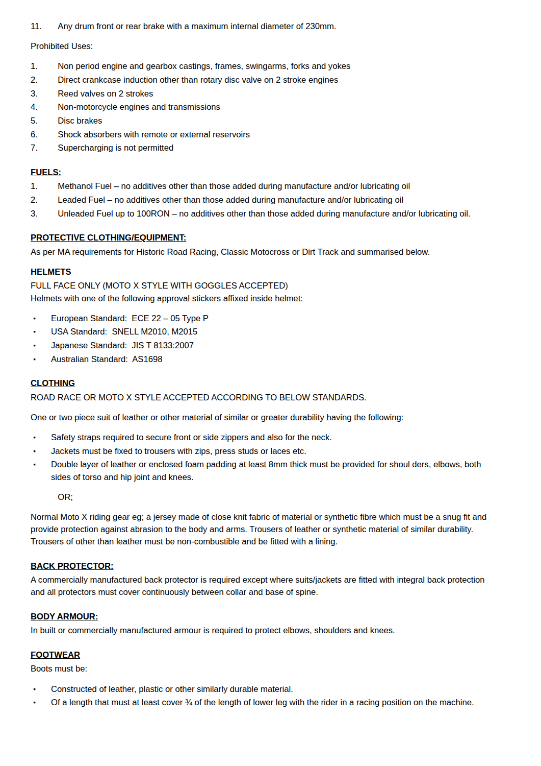11. Any drum front or rear brake with a maximum internal diameter of 230mm.
Prohibited Uses:
1. Non period engine and gearbox castings, frames, swingarms, forks and yokes
2. Direct crankcase induction other than rotary disc valve on 2 stroke engines
3. Reed valves on 2 strokes
4. Non-motorcycle engines and transmissions
5. Disc brakes
6. Shock absorbers with remote or external reservoirs
7. Supercharging is not permitted
FUELS:
1. Methanol Fuel – no additives other than those added during manufacture and/or lubricating oil
2. Leaded Fuel – no additives other than those added during manufacture and/or lubricating oil
3. Unleaded Fuel up to 100RON – no additives other than those added during manufacture and/or lubricating oil.
PROTECTIVE CLOTHING/EQUIPMENT:
As per MA requirements for Historic Road Racing, Classic Motocross or Dirt Track and summarised below.
HELMETS
FULL FACE ONLY (MOTO X STYLE WITH GOGGLES ACCEPTED)
Helmets with one of the following approval stickers affixed inside helmet:
European Standard: ECE 22 – 05 Type P
USA Standard: SNELL M2010, M2015
Japanese Standard: JIS T 8133:2007
Australian Standard: AS1698
CLOTHING
ROAD RACE OR MOTO X STYLE ACCEPTED ACCORDING TO BELOW STANDARDS.
One or two piece suit of leather or other material of similar or greater durability having the following:
Safety straps required to secure front or side zippers and also for the neck.
Jackets must be fixed to trousers with zips, press studs or laces etc.
Double layer of leather or enclosed foam padding at least 8mm thick must be provided for shoul ders, elbows, both sides of torso and hip joint and knees.
OR;
Normal Moto X riding gear eg; a jersey made of close knit fabric of material or synthetic fibre which must be a snug fit and provide protection against abrasion to the body and arms. Trousers of leather or synthetic material of similar durability. Trousers of other than leather must be non-combustible and be fitted with a lining.
BACK PROTECTOR:
A commercially manufactured back protector is required except where suits/jackets are fitted with integral back protection and all protectors must cover continuously between collar and base of spine.
BODY ARMOUR:
In built or commercially manufactured armour is required to protect elbows, shoulders and knees.
FOOTWEAR
Boots must be:
Constructed of leather, plastic or other similarly durable material.
Of a length that must at least cover ¾ of the length of lower leg with the rider in a racing position on the machine.